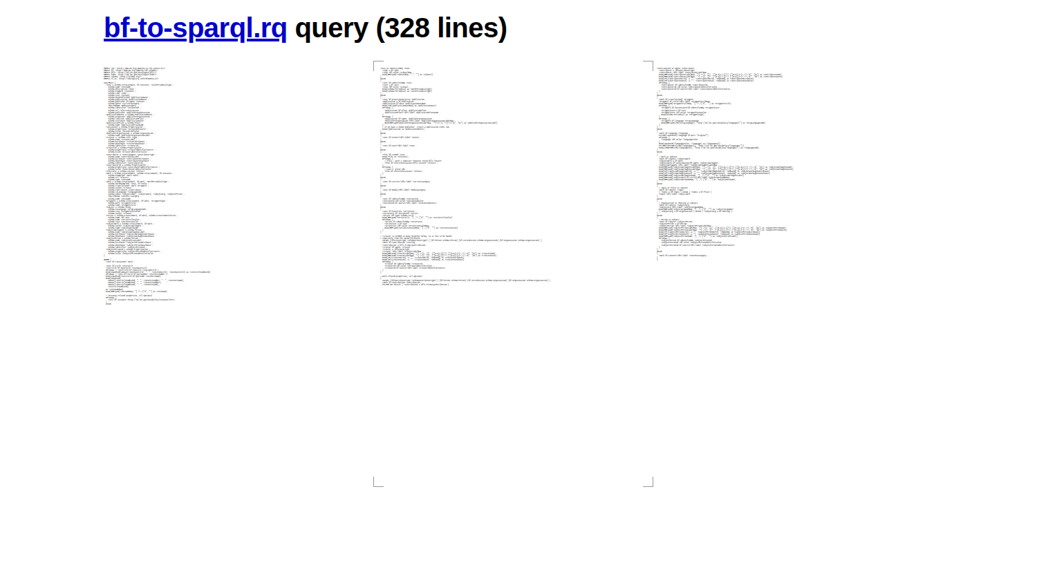bf-to-sparql.rq query (328 lines)
PREFIX rdf: <http://www.w3.org/1999/02/22-rdf-syntax-ns#>
PREFIX bf: <http://www.w3.org/2000/01/rdf-schema#>
PREFIX bflc: <http://id.loc.gov/ontologies/bflc/>
PREFIX bibo: <http://id.loc.gov/ontologies/bibo/>
PREFIX schema: <http://schema.org/>
PREFIX nl:ai: <http://rdaregistry.info/Elements/a/>

CONSTRUCT {
  ?inst a schema:CreativeWork, bf:Instance, ?instPeriodicalType ;
    schema:name ?instName ;
    schema:description ?note ;
    schema:example ?instWork ;
    schema:isbn ?isbn ;
    schema:issn ?issnVal ;
    schema:datePublished ?publicationDate ;
    schema:publication ?publicationEvent ;
    schema:publisher bf:Agent ?content ;
    schema:genre ?carrierCategory ;
    rdau:P60650 ?mediaCategory ;
    schema:identifier ?instanceOf ;
    schema:url ?electronicLocator ;
    schema:publisher ?publisherOrganization .
  ?publicationEvent a schema:PublicationEvent ;
    schema:organizer ?publisherOrganization ;
    schema:location ?publicationPlace ;
    schema:startDate ?publicationDate .
  ?publicationPlace a schema:Place ;
    schema:name ?publicationPlaceName .
  ?instanceOf a schema:PropertyValue ;
    schema:propertyID ?instanceOfSource ;
    schema:value ?instanceOfValue .
  ?publisherOrganization a schema:Organization ;
    schema:name ?publisherOrganizationLabel .
  ?creator a ?schema:role ?type ;
    schema:name ?creatorLabel ;
    schema:birthDate ?creatorBirthDate ;
    schema:deathDate ?creatorDeathDate ;
    schema:identifier ?creatorId .
  ?creatorId a schema:PropertyValue ;
    schema:propertyID ?creatorIdentifierSource ;
    schema:value ?creatorIdentifierValue .
  ?contributor a ?contribAgent ?contributorType ;
    schema:name ?contributorLabel ;
    schema:birthDate ?contributorBirthDate ;
    schema:deathDate ?contributorDeathDate ;
    schema:identifier ?contributorId .
  ?contributorId a schema:PropertyValue ;
    schema:propertyID ?contributorIdentifierSource ;
    schema:value ?contributorIdentifierValue .
  ?electInst a schema:Locator ?elecUri .
  ?work a schema:CreativeWork, schema:CreativeWork, bf:Instance ;
    schema:exampleOf ?work ?work ;
    schema:url ?elecUri ;
    schema:name ?instName .
  ?work a schema:CreativeWork, bf:Work, ?workPeriodicalType ;
    schema:workExampleOf ?inst, bf:eInst ;
    schema:translationOf ?work ?origwork ;
    schema:author ?creator ;
    schema:contributor ?contributor ;
    schema:inLanguage ?languageCode ;
    schema:about ?subjectLabel, ?subjectWork, ?subjectOrg, ?subjectPerson ;
    rdau:P60049 ?content_category ;
    schema:name ?instName .
  ?origwork a schema:CreativeWork, bf:Work, ?origworkType ;
    schema:work ?origworkTitle ;
    schema:name ?origworkTitle .
  ?subject a schema:Thing ;
    schema:inLanguage ?origLanguageCode ;
    schema:issn ?origworkIssnValue ;
    schema:author ?creator .
  ?series a schema:CreativeWork, bf:Work, schema:CreativeWorkSeries ;
    schema:name ?bf:Inst ;
    schema:name ?seriesTitleValue ;
    schema:issn ?seriesIssnValue .
  ?subjectWork a schema:CreativeWork, bf:Work ;
    schema:author ?subjectWorkAgent ;
    schema:name ?subjectWorkName .
  ?subjectWorkAgent a schema:Person ;
    schema:name ?subjectWorkAgentLabel ;
    schema:birthDate ?subjectWorkAgentBirthDate ;
    schema:deathDate ?subjectWorkAgentDeathDate .
  ?subjectPerson a schema:Person ;
    schema:name ?subjectPersonLabel ;
    schema:birthDate ?subjectPersonBirthDate ;
    schema:deathDate ?subjectPersonDeathDate ;
    schema:identifier ?subjectPersonId .
  ?subjectPersonId a schema:PropertyValue ;
    schema:propertyID ?subjectPersonIdentifierSource ;
    schema:value ?subjectPersonIdentifierValue .
}

WHERE {
  ?inst bf:instanceOf ?work .

  ?inst bf:title ?instTitle .
  ?instTitle bf:mainTitle ?instMainTitle .
  OPTIONAL { ?instTitle bf:subtitle ?instSubtitle }
  BIND(COALESCE(CONCAT(?instMainTitle, ": ", ?instSubtitle), ?instMainTitle) AS ?instTitleCombined)
  OPTIONAL { ?inst bf:title bf:partNumber ?instPartNumber }
  BIND(COALESCE(?instTitle bf:partName ?instPartName)
  BIND(COALESCE(
    CONCAT(?instTitleCombined, ". ", ?instPartNumber, ". ", ?instPartName),
    CONCAT(?instTitleCombined, ". ", ?instPartNumber),
    CONCAT(?instTitleCombined, ". ", ?instPartName),
    ?instTitleCombined)
  AS ?instNameRaw)
  BIND(REPLACE(?instNameRaw, "[ \\./]*$", "") AS ?instName)

  # instance-related properties, all optional
  OPTIONAL {
    ?inst bf:issuance <http://id.loc.gov/vocabulary/issuance/seri>
  }
  UNION
?inst bf:identifiedBy ?isbn .
  ?isbn a bf:Isbn .
  ?isbn rdf:value ?isbnValRaw .
  BIND(REPLACE(?isbnValRaw, "-", "") AS ?isbnVal)
}
UNION
{
  ?inst bf:identifiedBy ?issn .
  ?issn a bf:Issn .
  ?issn rdf:value ?issnVal .
  BIND(schema:Periodical AS ?workPeriodicalType)
  BIND(schema:Periodical AS ?instPeriodicalType)
}
UNION
{
  ?inst bf:provisionActivity ?publication .
  ?publication a bf:Publication .
  ?publication bf:date ?publicationDateRaw .
  BIND(STR(?publicationDateRaw) AS ?publicationDate)
  OPTIONAL {
    ?publication bf:place ?publicationPlace .
    ?publicationPlace rdfs:label ?publicationPlaceName .
  }
  OPTIONAL {
    ?publication bf:agent ?publisherOrganization .
    ?publisherOrganization rdfs:label ?publisherOrganizationLabelRaw .
    BIND(REPLACE(?publisherOrganizationLabelRaw, "^(\\s*)(.*?)(\\s*)$", "$2") AS ?publisherOrganizationLabel)
  }
  # If we have a known publisher, create a publication event too
  BIND(?publication as ?publicationEvent)
}
UNION
{
  ?inst bf:extent/rdfs:label ?extent .
}
UNION
{
  ?inst bf:note/rdfs:label ?note .
}
UNION
{
  ?elec bf:itemOf ?inst .
  BIND(?elec AS ?elecInst)
  OPTIONAL {
    # elec1 : with a separate resource using bflc:locator
    ?elec bf:electronicLocator/bflc:locator ?elecUri .
  }
  OPTIONAL {
    # case 2: plain URI
    ?elec bf:electronicLocator ?elecUri .
  }
}
UNION
{
  ?inst bf:carrier/rdfs:label ?carrierCategory .
}
UNION
{
  ?inst bf:media/rdfs:label ?mediaCategory .
}
UNION
{
  ?inst bf:identifiedBy ?instanceId .
  ?instanceId rdf:value ?instanceIdValue .
  ?instanceId bf:source/rdfs:label ?instanceIdSource .
}
UNION
{
  ?inst bf:hasSeries ?seriesInst .
  ?seriesInst bf:instanceOf ?series .
  ?series rdf:type schema:Title .
  BIND(REPLACE(?seriesTitle, "[ ,\\.]*$", "") AS ?seriesTitleValue)
  OPTIONAL {
    ?series bf:identifiedBy ?seriesIssn .
    ?seriesIssn a bf:Issn .
    ?seriesIssn rdf:value ?seriesIssnValueRaw .
    BIND(REPLACE(?seriesIssnValueRaw, "[ ;]*$", "") AS ?seriesIssnValue)
  }
}

# ?creator is needed in many branches below, so it has to be bound
# separately from the UNION'ed blocks
  VALUES (?bfCreatorType ?schemaCreatorType) { (bf:Person schema:Person) (bf:Jurisdiction schema:Organization) (bf:Organization schema:Organization) }
  ?work bf:contribution ?catalog .
  ?contribution a bflc:PrimaryContribution .
  ?creator bf:agent ?creator .
  ?creator a ?bfCreatorType .
  ?creator rdfs:label ?creatorLabelRaw .
  BIND(REPLACE(?creatorLabelRaw, "^(.+?)(, [[^,.]*[0-9]+)([^\\.]*[0-9]+)?)?,?\\.?$", "$1") AS ?creatorName)
  BIND(REPLACE(?creatorLabelRaw, "^(.+?)(, [[^,.]*[0-9]+)([^\\.]*[0-9]+)?)?,?\\.?$", "$3") AS ?creatorDates)
  BIND(IF(?creatorBirth) != "", ?creatorBirth, ?unbound) as ?creatorBirthDate)
  BIND(IF(?creatorDeath) != "", ?creatorDeath, ?unbound) as ?creatorDeathDate)
  OPTIONAL {
    ?creator bf:identifiedBy ?creatorId .
    ?creatorId rdf:value ?creatorIdentifierValue .
    ?creatorId bf:source/rdfs:label ?creatorIdentifierSource .
  }
}

# work-related properties, all optional
{
  VALUES (?bfContributorType ?schemaContributorType) { (bf:Person schema:Person) (bf:Jurisdiction schema:Organization) (bf:Organization schema:Organization) }
  ?work bf:contribution ?contribution .
  FILTER NOT EXISTS { ?contribution a bflc:PrimaryContribution }
?contribution bf:agent ?contributor .
  ?contributor a ?bfContributorType .
  ?contributor rdfs:label ?contributorLabelRaw .
  BIND(REPLACE(?contributorLabelRaw, "^(.+?)(, [[^,.]*[0-9]+)-([^\\.]*[0-9]+)?)?,?\\.?$", "$1") AS ?contributorName)
  BIND(REPLACE(?contributorLabelRaw, "^(.+?)(, [[^,.]*[0-9]+)-([^\\.]*[0-9]+)?)?,?\\.?$", "$3") AS ?contributorDates)
  BIND(IF(?contributorBirth) != "", ?contributorBirth, ?unbound) as ?contributorBirthDate)
  BIND(IF(?contributorDeath) != "", ?contributorDeath, ?unbound) as ?contributorDeathDate)
  OPTIONAL {
    ?contributor bf:identifiedBy ?contributorId .
    ?contributorId rdf:value ?contributorIdentifierValue .
    ?contributorId bf:source/rdfs:label ?contributorIdentifierSource .
  }
}
UNION
{
  ?work bf:translationOf ?origwork .
  ?origwork bf:title/rdfs:label ?origworkTitleRaw .
  BIND(REPLACE(?origworkTitleRaw, "[ \\./]*$", "") AS ?origworkTitle)
  OPTIONAL {
    ?origwork bf:hasInstance/bf:identifiedBy ?origworkIssn .
    ?origworkIssn a bf:Issn .
    ?origworkIssn rdf:value ?origworkIssnValue .
    BIND(schema:Periodical AS ?origworkType)
  }
  OPTIONAL {
    ?origwork bf:language ?origLanguage .
    BIND(REPLACE(STR(?origLanguage), "http://id.loc.gov/vocabulary/languages/") as ?origLanguageCode)
  }
}
UNION
{
  ?work bf:language ?language .
  FILTER(!CONTAINS(?language bf:part "original")
  OPTIONAL {
    ?language rdf:value ?languageValue .
  }
  BIND(COALESCE(?languageValue, ?language) AS ?languageVal)
  FILTER(STRSTARTS(STR(?languageVal), "http://id.loc.gov/vocabulary/languages/"))
  BIND(STRAFTER(STR(?languageVal), "http://id.loc.gov/vocabulary/languages/") AS ?languageCode)
}
UNION
{
  # Work as subject
  ?work bf:subject ?subjectWork .
  ?subjectWork a bf:Work .
  ?subjectWork bf:contribution/bf:agent ?subjectWorkAgent .
  ?subjectWorkAgent rdfs:label ?subjectWorkAgentLabelRaw .
  BIND(REPLACE(?subjectWorkAgentLabelRaw, "^(.+?)(, [[^,.]*[0-9]+)-([^\\.]*[0-9]+)?)?,?\\.?$", "$1") AS ?subjectWorkAgentName)
  BIND(REPLACE(?subjectWorkAgentLabelRaw, "^(.+?)(, [[^,.]*[0-9]+)-([^\\.]*[0-9]+)?)?,?\\.?$", "$3") AS ?subjectWorkAgentDates)
  BIND(IF(?subjectWorkAgentBirth) != "", ?subjectWorkAgentBirth, ?unbound) as ?subjectWorkAgentBirthDate)
  BIND(IF(?subjectWorkAgentDeath) != "", ?subjectWorkAgentDeath, ?unbound) as ?subjectWorkAgentDeathDate)
  BIND(REPLACE(?subjectWorkAgentName, "[ ,\\.]*$", "") AS ?subjectWorkAgentLabel)
  BIND(REPLACE(?subjectWork bf:title/rdfs:label ?subjectWorkNameRaw .
  BIND(REPLACE(?subjectWorkNameRaw, "[ ,\\.]*$", "") AS ?subjectWorkName)
}
UNION
{
  # Topic or Place as subject
  ?work bf:subject ?topic .
  { ?topic a bf:Topic } UNION { ?topic a bf:Place }
  ?topic rdfs:label ?topicLabel .
}
UNION
{
  # Organization or Meeting as subject
  ?work bf:subject ?subjectOrg .
  ?subjectOrg rdfs:label ?subjectOrgNameRaw .
  BIND(REPLACE(?subjectOrgNameRaw, "[ ,\\.]*$", "") AS ?subjectOrgName)
  { ?subjectOrg a bf:Organization } UNION { ?subjectOrg a bf:Meeting }
}
UNION
{
  # Person as subject
  ?work bf:subject ?subjectPerson .
  ?subjectPerson a bf:Person .
  ?subjectPerson rdfs:label ?subjectPersonLabelRaw .
  BIND(REPLACE(?subjectPersonLabelRaw, "^(.+?)(, [[^,.]*[0-9]+)-([^\\.]*[0-9]+)?)?,?\\.?$", "$1") AS ?subjectPersonName)
  BIND(REPLACE(?subjectPersonLabelRaw, "^(.+?)(, [[^,.]*[0-9]+)-([^\\.]*[0-9]+)?)?,?\\.?$", "$3") AS ?subjectPersonDates)
  BIND(IF(?subjectPersonBirth) != "", ?subjectPersonBirth, ?unbound) as ?subjectPersonBirthDate)
  BIND(IF(?subjectPersonDeath) != "", ?subjectPersonDeath, ?unbound) as ?subjectPersonDeathDate)
  BIND(REPLACE(?subjectPersonName, "[ ,\\.]*$", "") AS ?subjectPersonLabel)
  OPTIONAL {
    ?subjectPerson bf:identifiedBy ?subjectPersonId .
    ?subjectPersonId rdf:value ?subjectPersonIdentifierValue .
    ?subjectPersonId bf:source/rdfs:label ?subjectPersonIdentifierSource .
  }
}
UNION
{
  ?work bf:content/rdfs:label ?contentCategory .
}
}